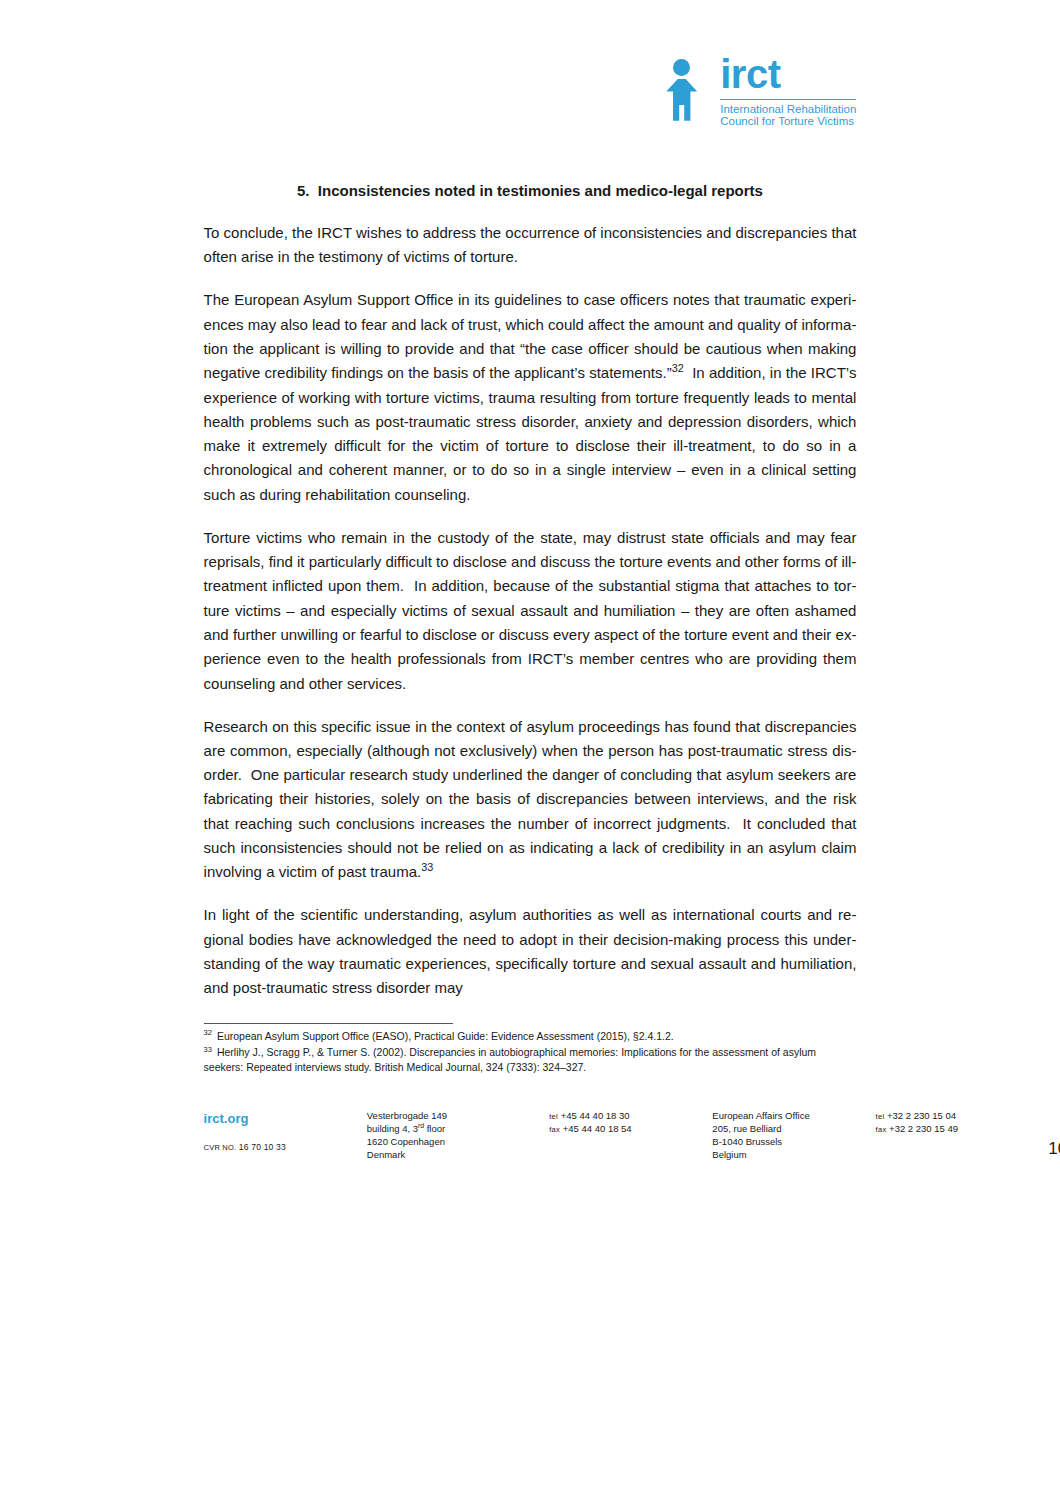irct
International Rehabilitation Council for Torture Victims
5. Inconsistencies noted in testimonies and medico-legal reports
To conclude, the IRCT wishes to address the occurrence of inconsistencies and discrepancies that often arise in the testimony of victims of torture.
The European Asylum Support Office in its guidelines to case officers notes that traumatic experiences may also lead to fear and lack of trust, which could affect the amount and quality of information the applicant is willing to provide and that “the case officer should be cautious when making negative credibility findings on the basis of the applicant’s statements.”32 In addition, in the IRCT’s experience of working with torture victims, trauma resulting from torture frequently leads to mental health problems such as post-traumatic stress disorder, anxiety and depression disorders, which make it extremely difficult for the victim of torture to disclose their ill-treatment, to do so in a chronological and coherent manner, or to do so in a single interview – even in a clinical setting such as during rehabilitation counseling.
Torture victims who remain in the custody of the state, may distrust state officials and may fear reprisals, find it particularly difficult to disclose and discuss the torture events and other forms of ill-treatment inflicted upon them. In addition, because of the substantial stigma that attaches to torture victims – and especially victims of sexual assault and humiliation – they are often ashamed and further unwilling or fearful to disclose or discuss every aspect of the torture event and their experience even to the health professionals from IRCT’s member centres who are providing them counseling and other services.
Research on this specific issue in the context of asylum proceedings has found that discrepancies are common, especially (although not exclusively) when the person has post-traumatic stress disorder. One particular research study underlined the danger of concluding that asylum seekers are fabricating their histories, solely on the basis of discrepancies between interviews, and the risk that reaching such conclusions increases the number of incorrect judgments. It concluded that such inconsistencies should not be relied on as indicating a lack of credibility in an asylum claim involving a victim of past trauma.33
In light of the scientific understanding, asylum authorities as well as international courts and regional bodies have acknowledged the need to adopt in their decision-making process this understanding of the way traumatic experiences, specifically torture and sexual assault and humiliation, and post-traumatic stress disorder may
32 European Asylum Support Office (EASO), Practical Guide: Evidence Assessment (2015), §2.4.1.2.
33 Herlihy J., Scragg P., & Turner S. (2002). Discrepancies in autobiographical memories: Implications for the assessment of asylum seekers: Repeated interviews study. British Medical Journal, 324 (7333): 324–327.
irct.org CVR NO. 16 70 10 33
Vesterbrogade 149
building 4, 3rd floor
1620 Copenhagen
Denmark
TEL +45 44 40 18 30
FAX +45 44 40 18 54
European Affairs Office
205, rue Belliard
B-1040 Brussels
Belgium
TEL +32 2 230 15 04
FAX +32 2 230 15 49
10